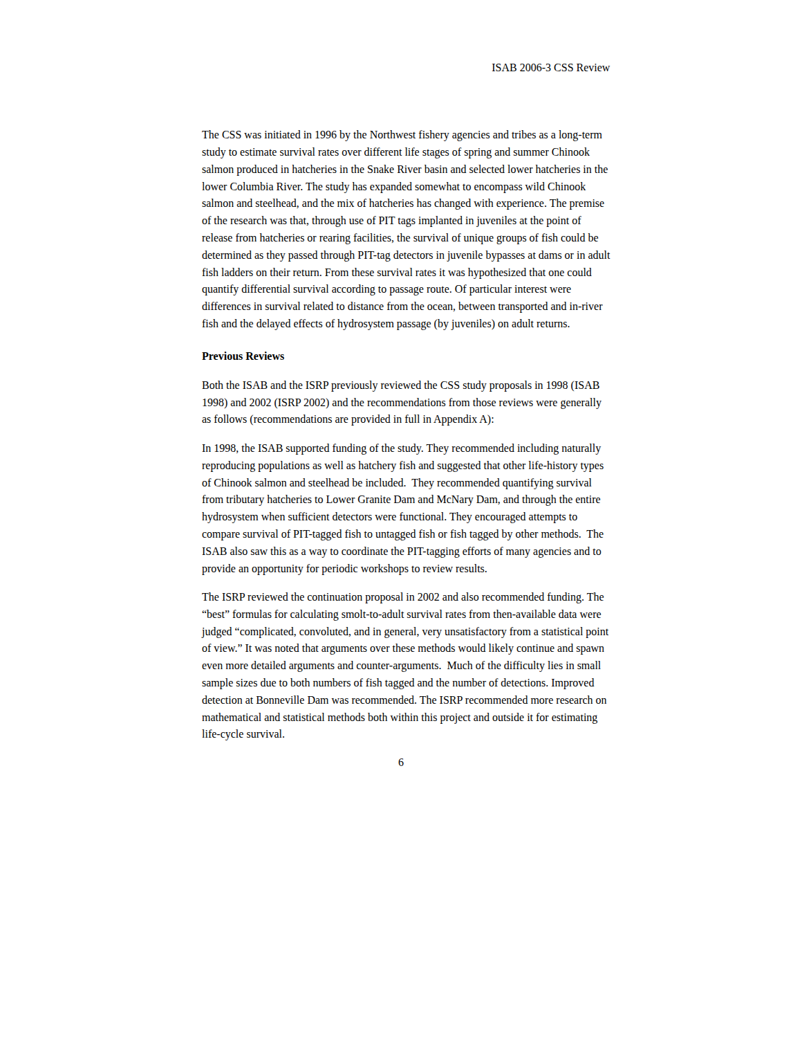ISAB 2006-3 CSS Review
The CSS was initiated in 1996 by the Northwest fishery agencies and tribes as a long-term study to estimate survival rates over different life stages of spring and summer Chinook salmon produced in hatcheries in the Snake River basin and selected lower hatcheries in the lower Columbia River. The study has expanded somewhat to encompass wild Chinook salmon and steelhead, and the mix of hatcheries has changed with experience. The premise of the research was that, through use of PIT tags implanted in juveniles at the point of release from hatcheries or rearing facilities, the survival of unique groups of fish could be determined as they passed through PIT-tag detectors in juvenile bypasses at dams or in adult fish ladders on their return. From these survival rates it was hypothesized that one could quantify differential survival according to passage route. Of particular interest were differences in survival related to distance from the ocean, between transported and in-river fish and the delayed effects of hydrosystem passage (by juveniles) on adult returns.
Previous Reviews
Both the ISAB and the ISRP previously reviewed the CSS study proposals in 1998 (ISAB 1998) and 2002 (ISRP 2002) and the recommendations from those reviews were generally as follows (recommendations are provided in full in Appendix A):
In 1998, the ISAB supported funding of the study. They recommended including naturally reproducing populations as well as hatchery fish and suggested that other life-history types of Chinook salmon and steelhead be included. They recommended quantifying survival from tributary hatcheries to Lower Granite Dam and McNary Dam, and through the entire hydrosystem when sufficient detectors were functional. They encouraged attempts to compare survival of PIT-tagged fish to untagged fish or fish tagged by other methods. The ISAB also saw this as a way to coordinate the PIT-tagging efforts of many agencies and to provide an opportunity for periodic workshops to review results.
The ISRP reviewed the continuation proposal in 2002 and also recommended funding. The “best” formulas for calculating smolt-to-adult survival rates from then-available data were judged “complicated, convoluted, and in general, very unsatisfactory from a statistical point of view.” It was noted that arguments over these methods would likely continue and spawn even more detailed arguments and counter-arguments. Much of the difficulty lies in small sample sizes due to both numbers of fish tagged and the number of detections. Improved detection at Bonneville Dam was recommended. The ISRP recommended more research on mathematical and statistical methods both within this project and outside it for estimating life-cycle survival.
6